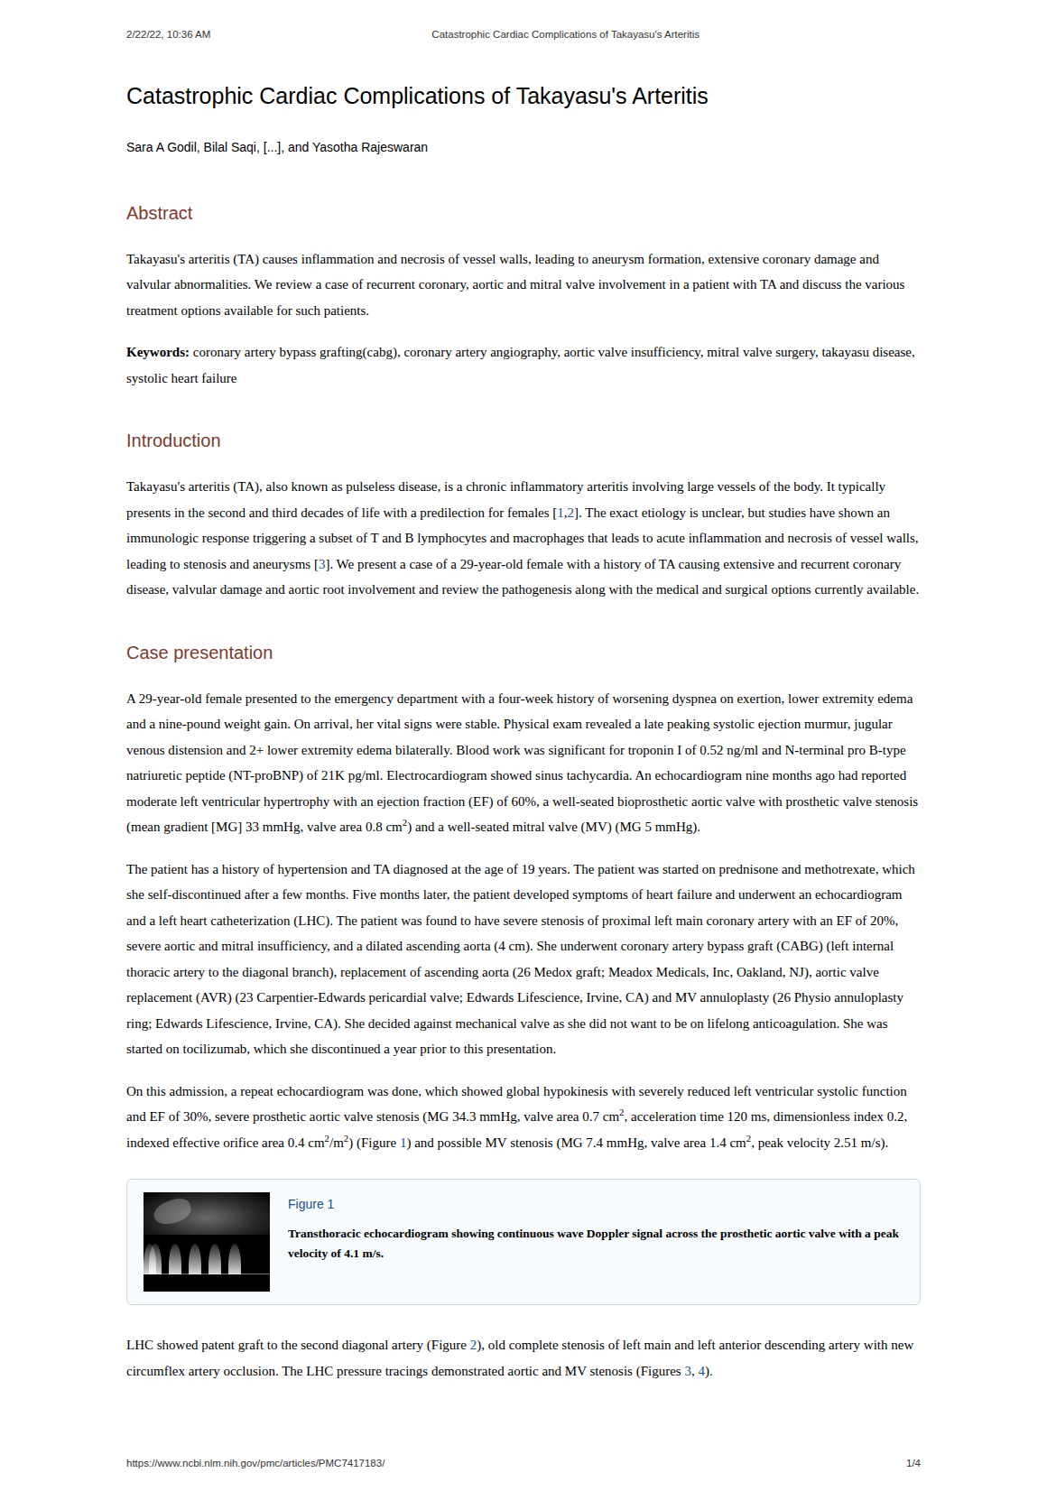2/22/22, 10:36 AM
Catastrophic Cardiac Complications of Takayasu's Arteritis
Catastrophic Cardiac Complications of Takayasu's Arteritis
Sara A Godil, Bilal Saqi, [...], and Yasotha Rajeswaran
Abstract
Takayasu's arteritis (TA) causes inflammation and necrosis of vessel walls, leading to aneurysm formation, extensive coronary damage and valvular abnormalities. We review a case of recurrent coronary, aortic and mitral valve involvement in a patient with TA and discuss the various treatment options available for such patients.
Keywords: coronary artery bypass grafting(cabg), coronary artery angiography, aortic valve insufficiency, mitral valve surgery, takayasu disease, systolic heart failure
Introduction
Takayasu's arteritis (TA), also known as pulseless disease, is a chronic inflammatory arteritis involving large vessels of the body. It typically presents in the second and third decades of life with a predilection for females [1,2]. The exact etiology is unclear, but studies have shown an immunologic response triggering a subset of T and B lymphocytes and macrophages that leads to acute inflammation and necrosis of vessel walls, leading to stenosis and aneurysms [3]. We present a case of a 29-year-old female with a history of TA causing extensive and recurrent coronary disease, valvular damage and aortic root involvement and review the pathogenesis along with the medical and surgical options currently available.
Case presentation
A 29-year-old female presented to the emergency department with a four-week history of worsening dyspnea on exertion, lower extremity edema and a nine-pound weight gain. On arrival, her vital signs were stable. Physical exam revealed a late peaking systolic ejection murmur, jugular venous distension and 2+ lower extremity edema bilaterally. Blood work was significant for troponin I of 0.52 ng/ml and N-terminal pro B-type natriuretic peptide (NT-proBNP) of 21K pg/ml. Electrocardiogram showed sinus tachycardia. An echocardiogram nine months ago had reported moderate left ventricular hypertrophy with an ejection fraction (EF) of 60%, a well-seated bioprosthetic aortic valve with prosthetic valve stenosis (mean gradient [MG] 33 mmHg, valve area 0.8 cm2) and a well-seated mitral valve (MV) (MG 5 mmHg).
The patient has a history of hypertension and TA diagnosed at the age of 19 years. The patient was started on prednisone and methotrexate, which she self-discontinued after a few months. Five months later, the patient developed symptoms of heart failure and underwent an echocardiogram and a left heart catheterization (LHC). The patient was found to have severe stenosis of proximal left main coronary artery with an EF of 20%, severe aortic and mitral insufficiency, and a dilated ascending aorta (4 cm). She underwent coronary artery bypass graft (CABG) (left internal thoracic artery to the diagonal branch), replacement of ascending aorta (26 Medox graft; Meadox Medicals, Inc, Oakland, NJ), aortic valve replacement (AVR) (23 Carpentier-Edwards pericardial valve; Edwards Lifescience, Irvine, CA) and MV annuloplasty (26 Physio annuloplasty ring; Edwards Lifescience, Irvine, CA). She decided against mechanical valve as she did not want to be on lifelong anticoagulation. She was started on tocilizumab, which she discontinued a year prior to this presentation.
On this admission, a repeat echocardiogram was done, which showed global hypokinesis with severely reduced left ventricular systolic function and EF of 30%, severe prosthetic aortic valve stenosis (MG 34.3 mmHg, valve area 0.7 cm2, acceleration time 120 ms, dimensionless index 0.2, indexed effective orifice area 0.4 cm2/m2) (Figure 1) and possible MV stenosis (MG 7.4 mmHg, valve area 1.4 cm2, peak velocity 2.51 m/s).
Figure 1
Transthoracic echocardiogram showing continuous wave Doppler signal across the prosthetic aortic valve with a peak velocity of 4.1 m/s.
LHC showed patent graft to the second diagonal artery (Figure 2), old complete stenosis of left main and left anterior descending artery with new circumflex artery occlusion. The LHC pressure tracings demonstrated aortic and MV stenosis (Figures 3, 4).
https://www.ncbi.nlm.nih.gov/pmc/articles/PMC7417183/
1/4